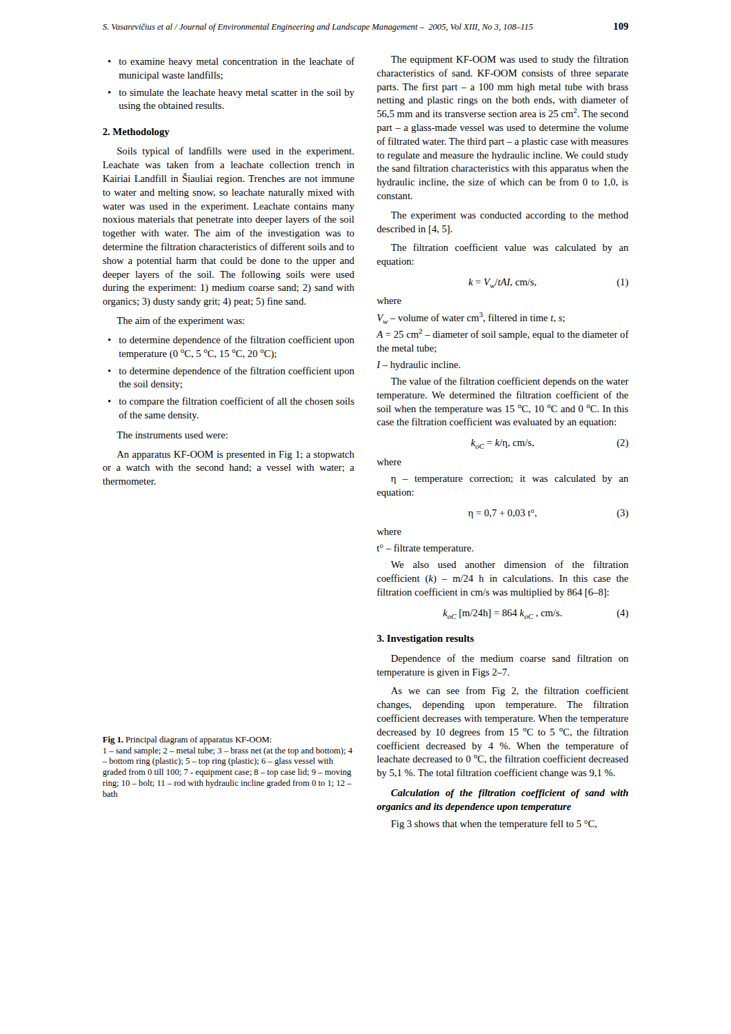S. Vasarevičius et al / Journal of Environmental Engineering and Landscape Management – 2005, Vol XIII, No 3, 108–115 109
to examine heavy metal concentration in the leachate of municipal waste landfills;
to simulate the leachate heavy metal scatter in the soil by using the obtained results.
2. Methodology
Soils typical of landfills were used in the experiment. Leachate was taken from a leachate collection trench in Kairiai Landfill in Šiauliai region. Trenches are not immune to water and melting snow, so leachate naturally mixed with water was used in the experiment. Leachate contains many noxious materials that penetrate into deeper layers of the soil together with water. The aim of the investigation was to determine the filtration characteristics of different soils and to show a potential harm that could be done to the upper and deeper layers of the soil. The following soils were used during the experiment: 1) medium coarse sand; 2) sand with organics; 3) dusty sandy grit; 4) peat; 5) fine sand.
The aim of the experiment was:
to determine dependence of the filtration coefficient upon temperature (0 oC, 5 oC, 15 oC, 20 oC);
to determine dependence of the filtration coefficient upon the soil density;
to compare the filtration coefficient of all the chosen soils of the same density.
The instruments used were:
An apparatus KF-OOM is presented in Fig 1; a stopwatch or a watch with the second hand; a vessel with water; a thermometer.
Fig 1. Principal diagram of apparatus KF-OOM:
1 – sand sample; 2 – metal tube; 3 – brass net (at the top and bottom); 4 – bottom ring (plastic); 5 – top ring (plastic); 6 – glass vessel with graded from 0 till 100; 7 - equipment case; 8 – top case lid; 9 – moving ring; 10 – bolt; 11 – rod with hydraulic incline graded from 0 to 1; 12 – bath
The equipment KF-OOM was used to study the filtration characteristics of sand. KF-OOM consists of three separate parts. The first part – a 100 mm high metal tube with brass netting and plastic rings on the both ends, with diameter of 56,5 mm and its transverse section area is 25 cm2. The second part – a glass-made vessel was used to determine the volume of filtrated water. The third part – a plastic case with measures to regulate and measure the hydraulic incline. We could study the sand filtration characteristics with this apparatus when the hydraulic incline, the size of which can be from 0 to 1,0, is constant.
The experiment was conducted according to the method described in [4, 5].
The filtration coefficient value was calculated by an equation:
k = Vw/tAI, cm/s,(1)
where
Vw – volume of water cm3, filtered in time t, s;
A = 25 cm2 – diameter of soil sample, equal to the diameter of the metal tube;
I – hydraulic incline.
The value of the filtration coefficient depends on the water temperature. We determined the filtration coefficient of the soil when the temperature was 15 oC, 10 oC and 0 oC. In this case the filtration coefficient was evaluated by an equation:
koC = k/η, cm/s,(2)
where
η – temperature correction; it was calculated by an equation:
η = 0,7 + 0,03 t°,(3)
where
t° – filtrate temperature.
We also used another dimension of the filtration coefficient (k) – m/24 h in calculations. In this case the filtration coefficient in cm/s was multiplied by 864 [6–8]:
koC [m/24h] = 864 koC , cm/s.(4)
3. Investigation results
Dependence of the medium coarse sand filtration on temperature is given in Figs 2–7.
As we can see from Fig 2, the filtration coefficient changes, depending upon temperature. The filtration coefficient decreases with temperature. When the temperature decreased by 10 degrees from 15 oC to 5 oC, the filtration coefficient decreased by 4 %. When the temperature of leachate decreased to 0 oC, the filtration coefficient decreased by 5,1 %. The total filtration coefficient change was 9,1 %.
Calculation of the filtration coefficient of sand with organics and its dependence upon temperature
Fig 3 shows that when the temperature fell to 5 °C,